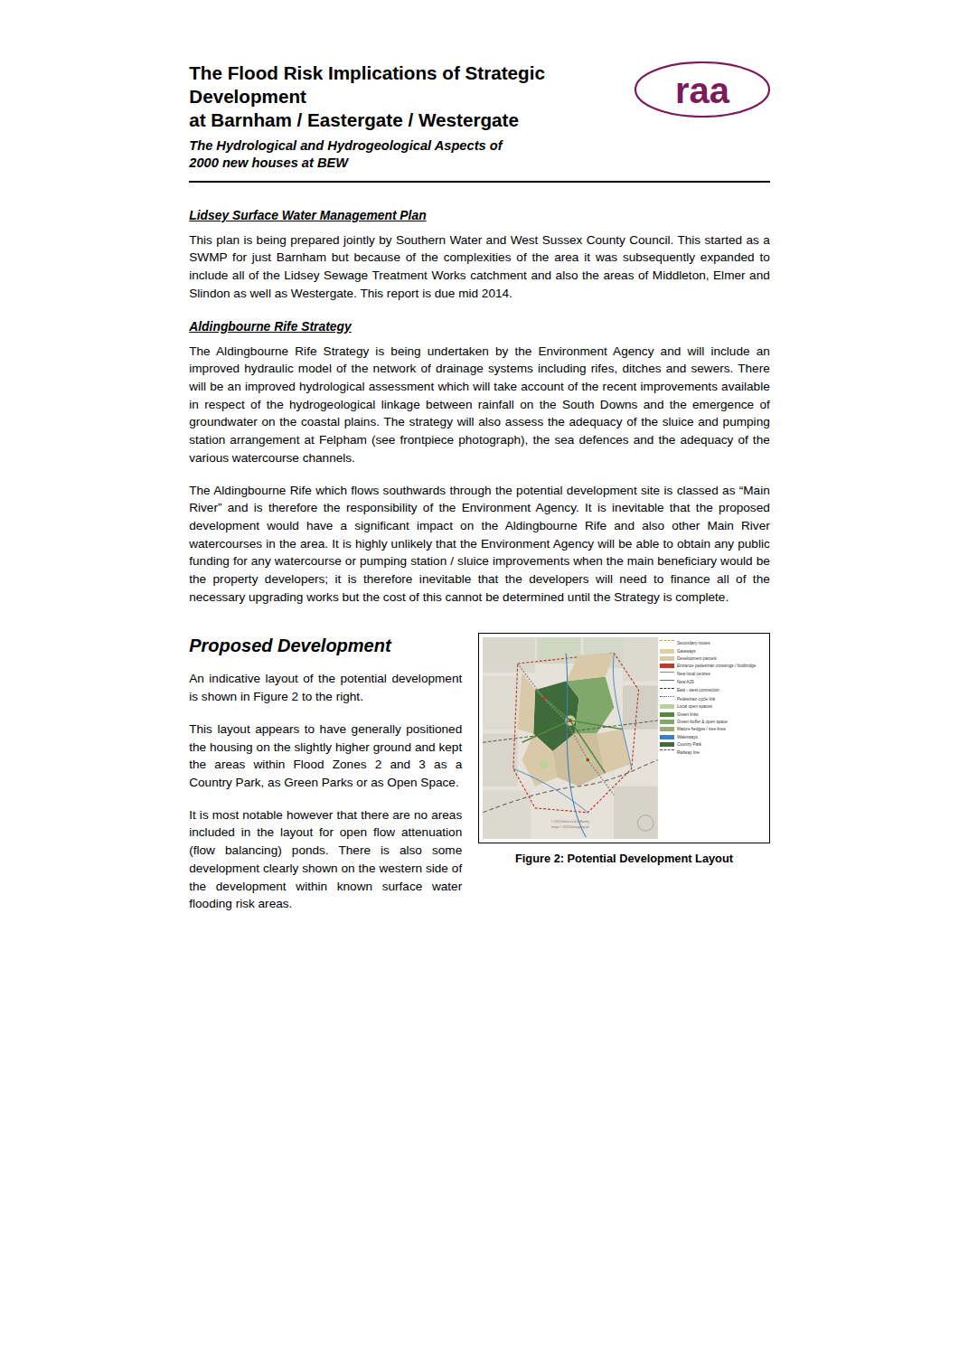The Flood Risk Implications of Strategic Development
at Barnham / Eastergate / Westergate
The Hydrological and Hydrogeological Aspects of
2000 new houses at BEW
raa
Lidsey Surface Water Management Plan
This plan is being prepared jointly by Southern Water and West Sussex County Council. This started as a SWMP for just Barnham but because of the complexities of the area it was subsequently expanded to include all of the Lidsey Sewage Treatment Works catchment and also the areas of Middleton, Elmer and Slindon as well as Westergate. This report is due mid 2014.
Aldingbourne Rife Strategy
The Aldingbourne Rife Strategy is being undertaken by the Environment Agency and will include an improved hydraulic model of the network of drainage systems including rifes, ditches and sewers. There will be an improved hydrological assessment which will take account of the recent improvements available in respect of the hydrogeological linkage between rainfall on the South Downs and the emergence of groundwater on the coastal plains. The strategy will also assess the adequacy of the sluice and pumping station arrangement at Felpham (see frontpiece photograph), the sea defences and the adequacy of the various watercourse channels.
The Aldingbourne Rife which flows southwards through the potential development site is classed as “Main River” and is therefore the responsibility of the Environment Agency. It is inevitable that the proposed development would have a significant impact on the Aldingbourne Rife and also other Main River watercourses in the area. It is highly unlikely that the Environment Agency will be able to obtain any public funding for any watercourse or pumping station / sluice improvements when the main beneficiary would be the property developers; it is therefore inevitable that the developers will need to finance all of the necessary upgrading works but the cost of this cannot be determined until the Strategy is complete.
Proposed Development
An indicative layout of the potential development is shown in Figure 2 to the right.
This layout appears to have generally positioned the housing on the slightly higher ground and kept the areas within Flood Zones 2 and 3 as a Country Park, as Green Parks or as Open Space.
It is most notable however that there are no areas included in the layout for open flow attenuation (flow balancing) ponds. There is also some development clearly shown on the western side of the development within known surface water flooding risk areas.
© 2013 Infoterra Ltd & Bluesky Image © 2013 Getmapping plc
Secondary routes
Gateways
Development parcels
Entrance pedestrian crossings / footbridge
New local centres
New A29
East - west connection
Pedestrian cycle link
Local open spaces
Green links
Green buffer & open space
Mature hedges / tree lines
Waterways
Country Park
Railway line
Figure 2: Potential Development Layout